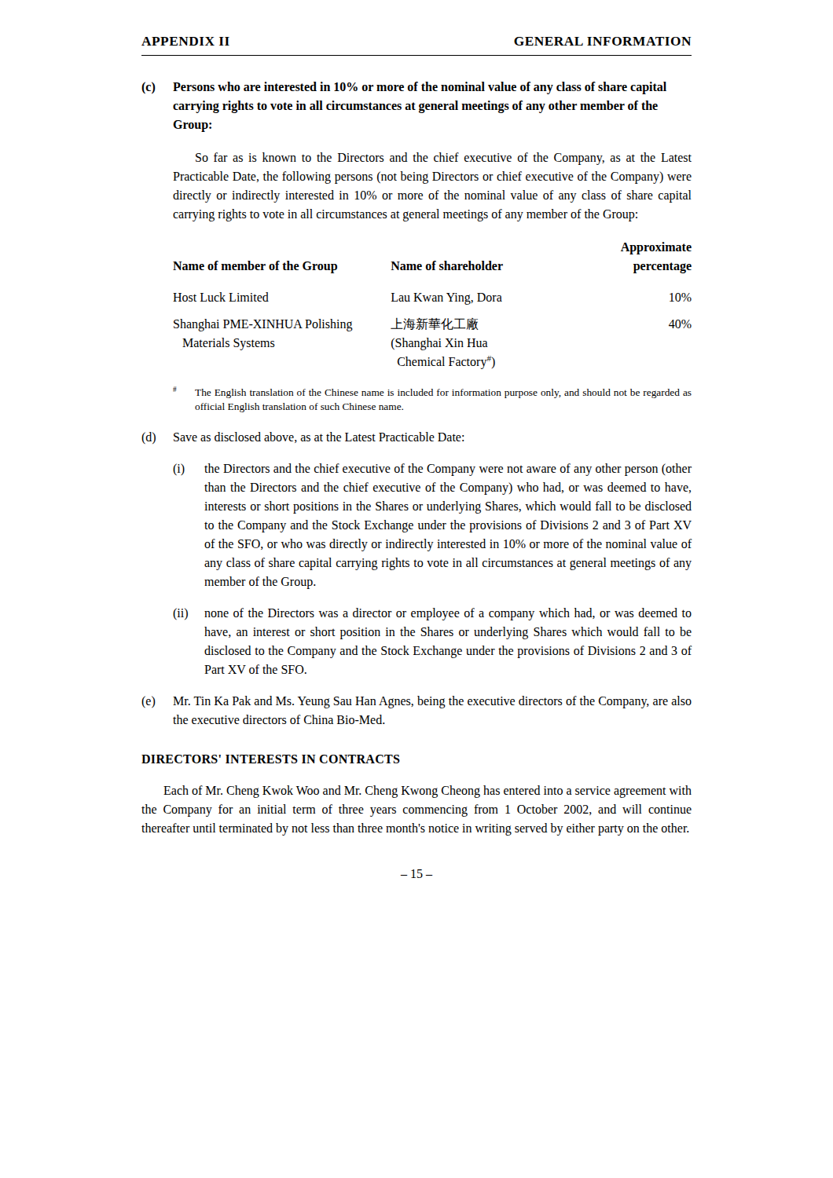APPENDIX II
GENERAL INFORMATION
(c)
Persons who are interested in 10% or more of the nominal value of any class of share capital carrying rights to vote in all circumstances at general meetings of any other member of the Group:
So far as is known to the Directors and the chief executive of the Company, as at the Latest Practicable Date, the following persons (not being Directors or chief executive of the Company) were directly or indirectly interested in 10% or more of the nominal value of any class of share capital carrying rights to vote in all circumstances at general meetings of any member of the Group:
| Name of member of the Group | Name of shareholder | Approximate percentage |
| --- | --- | --- |
| Host Luck Limited | Lau Kwan Ying, Dora | 10% |
| Shanghai PME-XINHUA Polishing Materials Systems | 上海新華化工廠 (Shanghai Xin Hua Chemical Factory # ) | 40% |
#
The English translation of the Chinese name is included for information purpose only, and should not be regarded as official English translation of such Chinese name.
(d)
Save as disclosed above, as at the Latest Practicable Date:
(i)
the Directors and the chief executive of the Company were not aware of any other person (other than the Directors and the chief executive of the Company) who had, or was deemed to have, interests or short positions in the Shares or underlying Shares, which would fall to be disclosed to the Company and the Stock Exchange under the provisions of Divisions 2 and 3 of Part XV of the SFO, or who was directly or indirectly interested in 10% or more of the nominal value of any class of share capital carrying rights to vote in all circumstances at general meetings of any member of the Group.
(ii)
none of the Directors was a director or employee of a company which had, or was deemed to have, an interest or short position in the Shares or underlying Shares which would fall to be disclosed to the Company and the Stock Exchange under the provisions of Divisions 2 and 3 of Part XV of the SFO.
(e)
Mr. Tin Ka Pak and Ms. Yeung Sau Han Agnes, being the executive directors of the Company, are also the executive directors of China Bio-Med.
DIRECTORS' INTERESTS IN CONTRACTS
Each of Mr. Cheng Kwok Woo and Mr. Cheng Kwong Cheong has entered into a service agreement with the Company for an initial term of three years commencing from 1 October 2002, and will continue thereafter until terminated by not less than three month's notice in writing served by either party on the other.
– 15 –